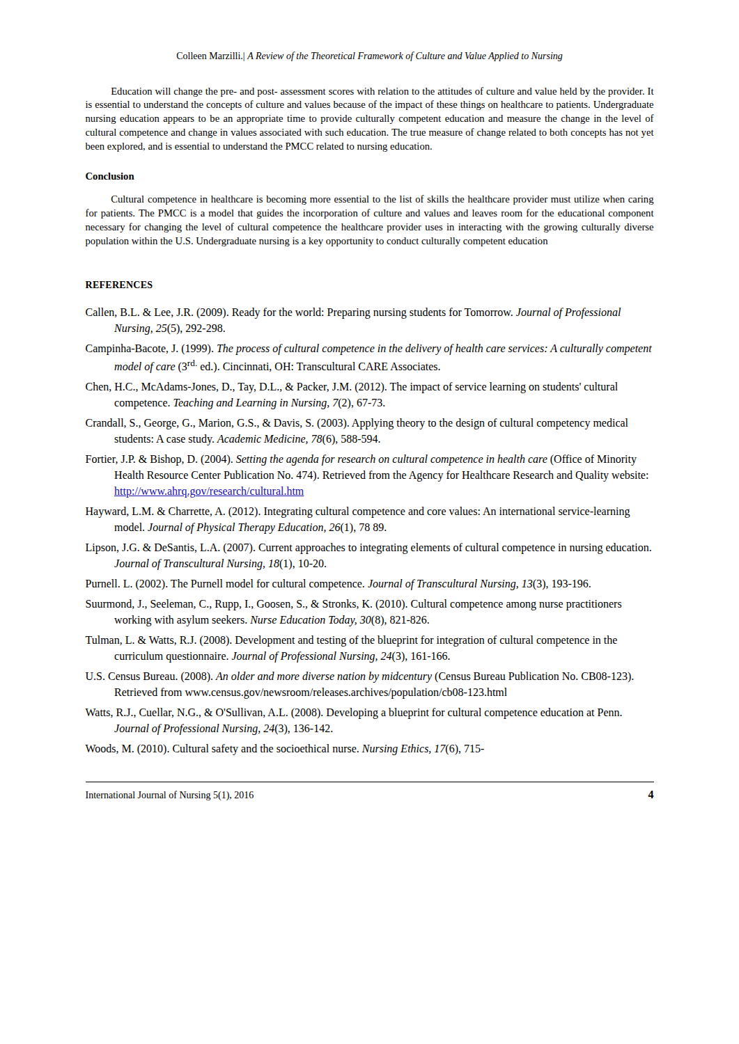Colleen Marzilli.| A Review of the Theoretical Framework of Culture and Value Applied to Nursing
Education will change the pre- and post- assessment scores with relation to the attitudes of culture and value held by the provider. It is essential to understand the concepts of culture and values because of the impact of these things on healthcare to patients. Undergraduate nursing education appears to be an appropriate time to provide culturally competent education and measure the change in the level of cultural competence and change in values associated with such education. The true measure of change related to both concepts has not yet been explored, and is essential to understand the PMCC related to nursing education.
Conclusion
Cultural competence in healthcare is becoming more essential to the list of skills the healthcare provider must utilize when caring for patients. The PMCC is a model that guides the incorporation of culture and values and leaves room for the educational component necessary for changing the level of cultural competence the healthcare provider uses in interacting with the growing culturally diverse population within the U.S. Undergraduate nursing is a key opportunity to conduct culturally competent education
REFERENCES
Callen, B.L. & Lee, J.R. (2009). Ready for the world: Preparing nursing students for Tomorrow. Journal of Professional Nursing, 25(5), 292-298.
Campinha-Bacote, J. (1999). The process of cultural competence in the delivery of health care services: A culturally competent model of care (3rd. ed.). Cincinnati, OH: Transcultural CARE Associates.
Chen, H.C., McAdams-Jones, D., Tay, D.L., & Packer, J.M. (2012). The impact of service learning on students' cultural competence. Teaching and Learning in Nursing, 7(2), 67-73.
Crandall, S., George, G., Marion, G.S., & Davis, S. (2003). Applying theory to the design of cultural competency medical students: A case study. Academic Medicine, 78(6), 588-594.
Fortier, J.P. & Bishop, D. (2004). Setting the agenda for research on cultural competence in health care (Office of Minority Health Resource Center Publication No. 474). Retrieved from the Agency for Healthcare Research and Quality website: http://www.ahrq.gov/research/cultural.htm
Hayward, L.M. & Charrette, A. (2012). Integrating cultural competence and core values: An international service-learning model. Journal of Physical Therapy Education, 26(1), 78 89.
Lipson, J.G. & DeSantis, L.A. (2007). Current approaches to integrating elements of cultural competence in nursing education. Journal of Transcultural Nursing, 18(1), 10-20.
Purnell. L. (2002). The Purnell model for cultural competence. Journal of Transcultural Nursing, 13(3), 193-196.
Suurmond, J., Seeleman, C., Rupp, I., Goosen, S., & Stronks, K. (2010). Cultural competence among nurse practitioners working with asylum seekers. Nurse Education Today, 30(8), 821-826.
Tulman, L. & Watts, R.J. (2008). Development and testing of the blueprint for integration of cultural competence in the curriculum questionnaire. Journal of Professional Nursing, 24(3), 161-166.
U.S. Census Bureau. (2008). An older and more diverse nation by midcentury (Census Bureau Publication No. CB08-123). Retrieved from www.census.gov/newsroom/releases.archives/population/cb08-123.html
Watts, R.J., Cuellar, N.G., & O'Sullivan, A.L. (2008). Developing a blueprint for cultural competence education at Penn. Journal of Professional Nursing, 24(3), 136-142.
Woods, M. (2010). Cultural safety and the socioethical nurse. Nursing Ethics, 17(6), 715-
International Journal of Nursing 5(1), 2016 4